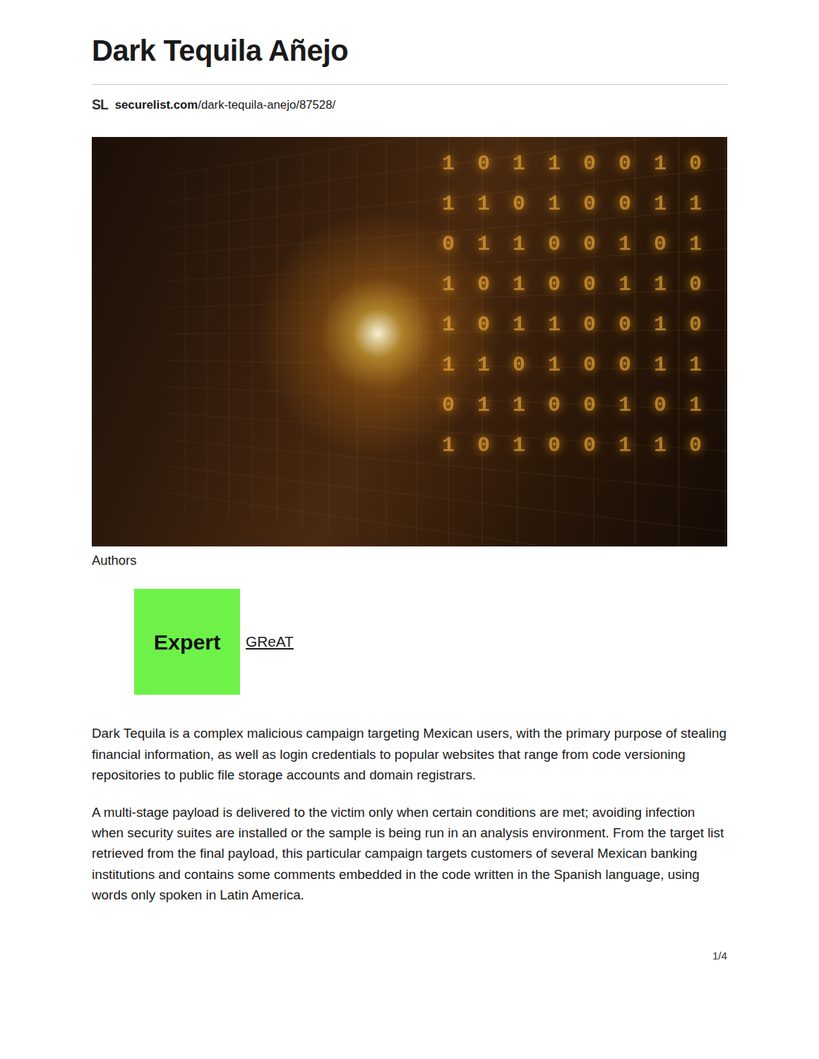Dark Tequila Añejo
SL securelist.com/dark-tequila-anejo/87528/
Authors
Expert
GReAT
Dark Tequila is a complex malicious campaign targeting Mexican users, with the primary purpose of stealing financial information, as well as login credentials to popular websites that range from code versioning repositories to public file storage accounts and domain registrars.
A multi-stage payload is delivered to the victim only when certain conditions are met; avoiding infection when security suites are installed or the sample is being run in an analysis environment. From the target list retrieved from the final payload, this particular campaign targets customers of several Mexican banking institutions and contains some comments embedded in the code written in the Spanish language, using words only spoken in Latin America.
1/4